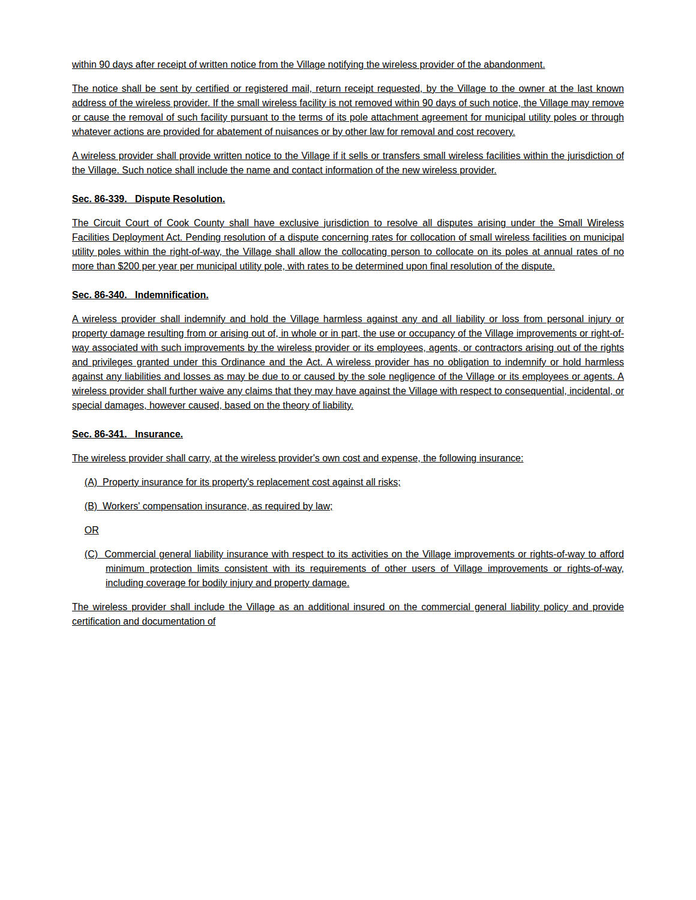within 90 days after receipt of written notice from the Village notifying the wireless provider of the abandonment.
The notice shall be sent by certified or registered mail, return receipt requested, by the Village to the owner at the last known address of the wireless provider. If the small wireless facility is not removed within 90 days of such notice, the Village may remove or cause the removal of such facility pursuant to the terms of its pole attachment agreement for municipal utility poles or through whatever actions are provided for abatement of nuisances or by other law for removal and cost recovery.
A wireless provider shall provide written notice to the Village if it sells or transfers small wireless facilities within the jurisdiction of the Village. Such notice shall include the name and contact information of the new wireless provider.
Sec. 86-339. Dispute Resolution.
The Circuit Court of Cook County shall have exclusive jurisdiction to resolve all disputes arising under the Small Wireless Facilities Deployment Act. Pending resolution of a dispute concerning rates for collocation of small wireless facilities on municipal utility poles within the right-of-way, the Village shall allow the collocating person to collocate on its poles at annual rates of no more than $200 per year per municipal utility pole, with rates to be determined upon final resolution of the dispute.
Sec. 86-340. Indemnification.
A wireless provider shall indemnify and hold the Village harmless against any and all liability or loss from personal injury or property damage resulting from or arising out of, in whole or in part, the use or occupancy of the Village improvements or right-of-way associated with such improvements by the wireless provider or its employees, agents, or contractors arising out of the rights and privileges granted under this Ordinance and the Act. A wireless provider has no obligation to indemnify or hold harmless against any liabilities and losses as may be due to or caused by the sole negligence of the Village or its employees or agents. A wireless provider shall further waive any claims that they may have against the Village with respect to consequential, incidental, or special damages, however caused, based on the theory of liability.
Sec. 86-341. Insurance.
The wireless provider shall carry, at the wireless provider's own cost and expense, the following insurance:
(A) Property insurance for its property's replacement cost against all risks;
(B) Workers' compensation insurance, as required by law;
OR
(C) Commercial general liability insurance with respect to its activities on the Village improvements or rights-of-way to afford minimum protection limits consistent with its requirements of other users of Village improvements or rights-of-way, including coverage for bodily injury and property damage.
The wireless provider shall include the Village as an additional insured on the commercial general liability policy and provide certification and documentation of